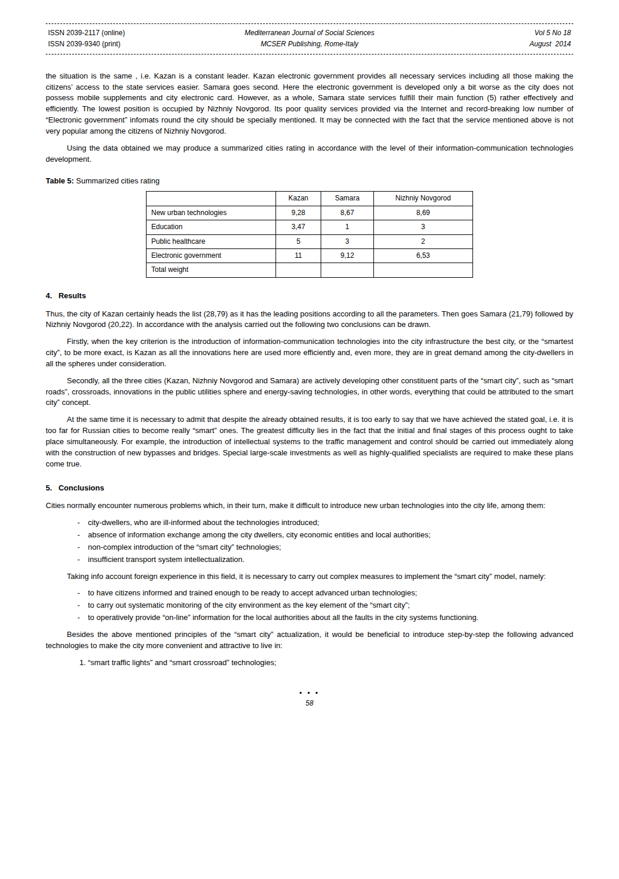| ISSN 2039-2117 (online) | Mediterranean Journal of Social Sciences | Vol 5 No 18 |
| ISSN 2039-9340 (print) | MCSER Publishing, Rome-Italy | August 2014 |
the situation is the same , i.e. Kazan is a constant leader. Kazan electronic government provides all necessary services including all those making the citizens’ access to the state services easier. Samara goes second. Here the electronic government is developed only a bit worse as the city does not possess mobile supplements and city electronic card. However, as a whole, Samara state services fulfill their main function (5) rather effectively and efficiently. The lowest position is occupied by Nizhniy Novgorod. Its poor quality services provided via the Internet and record-breaking low number of “Electronic government” infomats round the city should be specially mentioned. It may be connected with the fact that the service mentioned above is not very popular among the citizens of Nizhniy Novgorod.
Using the data obtained we may produce a summarized cities rating in accordance with the level of their information-communication technologies development.
Table 5: Summarized cities rating
| | Kazan | Samara | Nizhniy Novgorod |
| --- | --- | --- | --- |
| New urban technologies | 9,28 | 8,67 | 8,69 |
| Education | 3,47 | 1 | 3 |
| Public healthcare | 5 | 3 | 2 |
| Electronic government | 11 | 9,12 | 6,53 |
| Total weight | | | |
4. Results
Thus, the city of Kazan certainly heads the list (28,79) as it has the leading positions according to all the parameters. Then goes Samara (21,79) followed by Nizhniy Novgorod (20,22). In accordance with the analysis carried out the following two conclusions can be drawn.
Firstly, when the key criterion is the introduction of information-communication technologies into the city infrastructure the best city, or the “smartest city”, to be more exact, is Kazan as all the innovations here are used more efficiently and, even more, they are in great demand among the city-dwellers in all the spheres under consideration.
Secondly, all the three cities (Kazan, Nizhniy Novgorod and Samara) are actively developing other constituent parts of the “smart city”, such as “smart roads”, crossroads, innovations in the public utilities sphere and energy-saving technologies, in other words, everything that could be attributed to the smart city” concept.
At the same time it is necessary to admit that despite the already obtained results, it is too early to say that we have achieved the stated goal, i.e. it is too far for Russian cities to become really “smart” ones. The greatest difficulty lies in the fact that the initial and final stages of this process ought to take place simultaneously. For example, the introduction of intellectual systems to the traffic management and control should be carried out immediately along with the construction of new bypasses and bridges. Special large-scale investments as well as highly-qualified specialists are required to make these plans come true.
5. Conclusions
Cities normally encounter numerous problems which, in their turn, make it difficult to introduce new urban technologies into the city life, among them:
city-dwellers, who are ill-informed about the technologies introduced;
absence of information exchange among the city dwellers, city economic entities and local authorities;
non-complex introduction of the “smart city” technologies;
insufficient transport system intellectualization.
Taking info account foreign experience in this field, it is necessary to carry out complex measures to implement the “smart city” model, namely:
to have citizens informed and trained enough to be ready to accept advanced urban technologies;
to carry out systematic monitoring of the city environment as the key element of the “smart city”;
to operatively provide “on-line” information for the local authorities about all the faults in the city systems functioning.
Besides the above mentioned principles of the “smart city” actualization, it would be beneficial to introduce step-by-step the following advanced technologies to make the city more convenient and attractive to live in:
“smart traffic lights” and “smart crossroad” technologies;
• • •
58